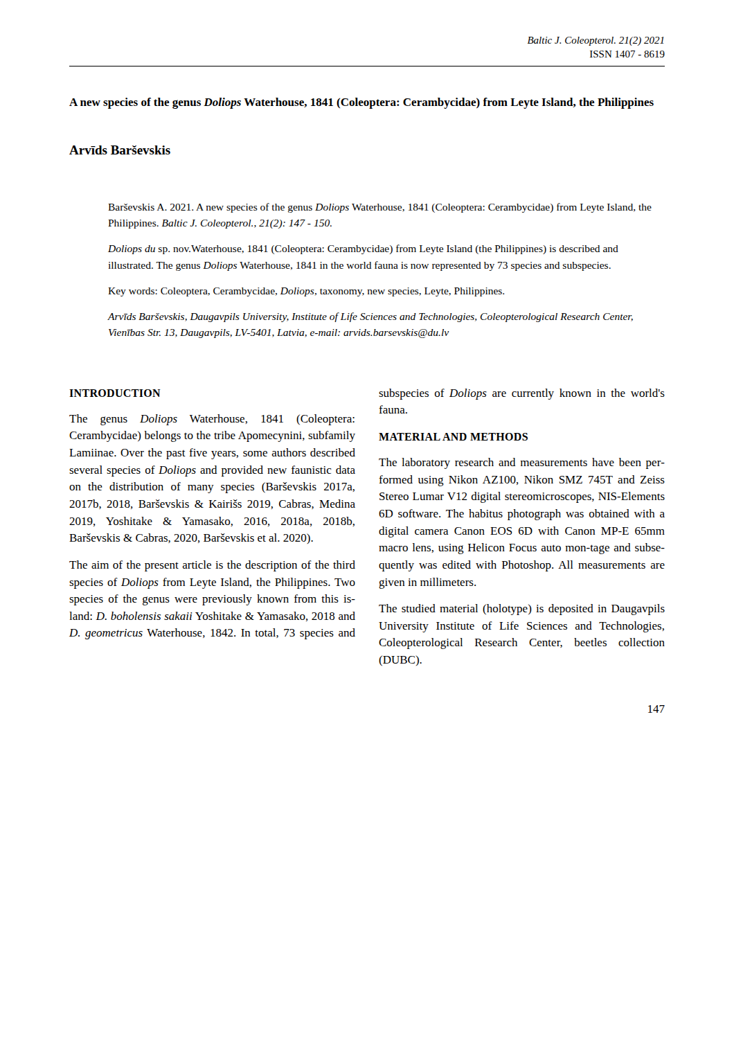Baltic J. Coleopterol. 21(2) 2021
ISSN 1407 - 8619
A new species of the genus Doliops Waterhouse, 1841 (Coleoptera: Cerambycidae) from Leyte Island, the Philippines
Arvīds Barševskis
Barševskis A. 2021. A new species of the genus Doliops Waterhouse, 1841 (Coleoptera: Cerambycidae) from Leyte Island, the Philippines. Baltic J. Coleopterol., 21(2): 147 - 150.
Doliops du sp. nov.Waterhouse, 1841 (Coleoptera: Cerambycidae) from Leyte Island (the Philippines) is described and illustrated. The genus Doliops Waterhouse, 1841 in the world fauna is now represented by 73 species and subspecies.
Key words: Coleoptera, Cerambycidae, Doliops, taxonomy, new species, Leyte, Philippines.
Arvīds Barševskis, Daugavpils University, Institute of Life Sciences and Technologies, Coleopterological Research Center, Vienības Str. 13, Daugavpils, LV-5401, Latvia, e-mail: arvids.barsevskis@du.lv
INTRODUCTION
The genus Doliops Waterhouse, 1841 (Coleoptera: Cerambycidae) belongs to the tribe Apomecynini, subfamily Lamiinae. Over the past five years, some authors described several species of Doliops and provided new faunistic data on the distribution of many species (Barševskis 2017a, 2017b, 2018, Barševskis & Kairišs 2019, Cabras, Medina 2019, Yoshitake & Yamasako, 2016, 2018a, 2018b, Barševskis & Cabras, 2020, Barševskis et al. 2020).
The aim of the present article is the description of the third species of Doliops from Leyte Island, the Philippines. Two species of the genus were previously known from this island: D. boholensis sakaii Yoshitake & Yamasako, 2018 and D. geometricus Waterhouse, 1842. In total, 73 species and subspecies of Doliops are currently known in the world's fauna.
MATERIAL AND METHODS
The laboratory research and measurements have been performed using Nikon AZ100, Nikon SMZ 745T and Zeiss Stereo Lumar V12 digital stereomicroscopes, NIS-Elements 6D software. The habitus photograph was obtained with a digital camera Canon EOS 6D with Canon MP-E 65mm macro lens, using Helicon Focus auto mon-tage and subsequently was edited with Photoshop. All measurements are given in millimeters.
The studied material (holotype) is deposited in Daugavpils University Institute of Life Sciences and Technologies, Coleopterological Research Center, beetles collection (DUBC).
147